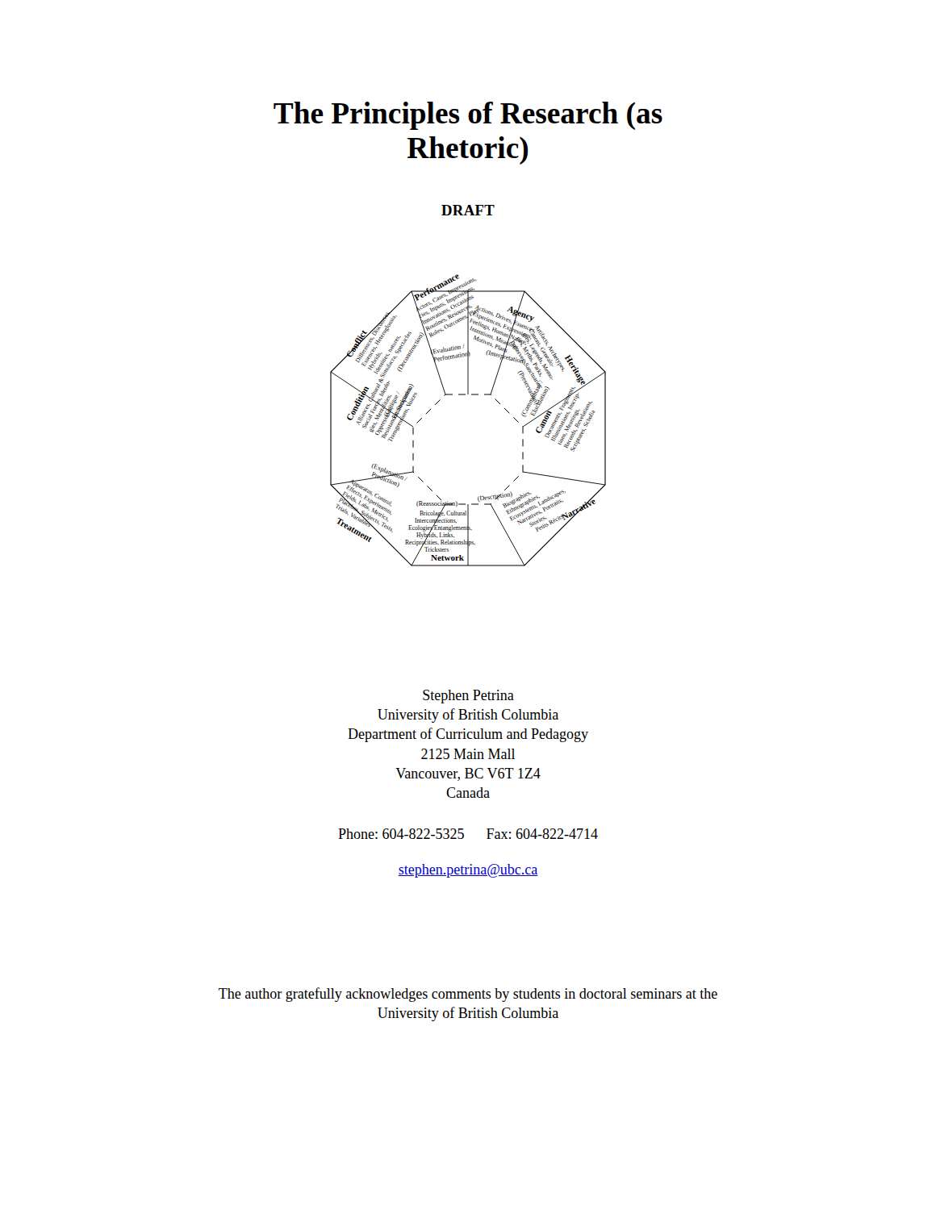The Principles of Research (as Rhetoric)
DRAFT
Performance Actors, Cases, Impressions, cies, Inputs, Impressions, Innovations, Occasions Routines, Resources, Roles, Outcomes, Play (Evaluation / Performation) Agency Actions, Drives, Essences, Experiences, Expressions, Feelings, Human Nature, Intentions, Meanings, Motives, Plans (Interpretation) Heritage Artifacts, Archetypes, Canons, Genealo- gies, Legends, Memo- ries, Myths, Parks, Preserves, Sanctuaries (Preservation) Canon Documents, Fragments, Illuminations, Inscrip- tions, Meanings, Records, Revelations, Scriptures, Scholia (Commentary / Elucidation) Narrative Biographies, Ethnographies, Ecosystems, Landscapes, Narratives, Portraits, Stories, Petits Récits (Description) Bricolage, Cultural Interconnections, Ecologies Entanglements, Hybrids, Links, Reciprocities, Relationships, Tricksters Network (Reassociation) Treatment Apparatus, Control, Effects, Experiments, Fields, Labs, Metrics, Placebos, Subjects, Tests, Trials, Variables (Explanation / Prediction) Condition Alliances, Cultural & Social Forces, Ideolo- gies, Mentalities, Oppressions, Resistances, Structures, Transgressions, Voices (Critique / Emancipation) Conflict Differences, Discourses, Essences, Heteroglossia, Hybrids, Identities, natures, Simulacra, Spectacles (Deconstruction)
Stephen Petrina
University of British Columbia
Department of Curriculum and Pedagogy
2125 Main Mall
Vancouver, BC V6T 1Z4
Canada
Phone: 604-822-5325 Fax: 604-822-4714
stephen.petrina@ubc.ca
The author gratefully acknowledges comments by students in doctoral seminars at the
University of British Columbia